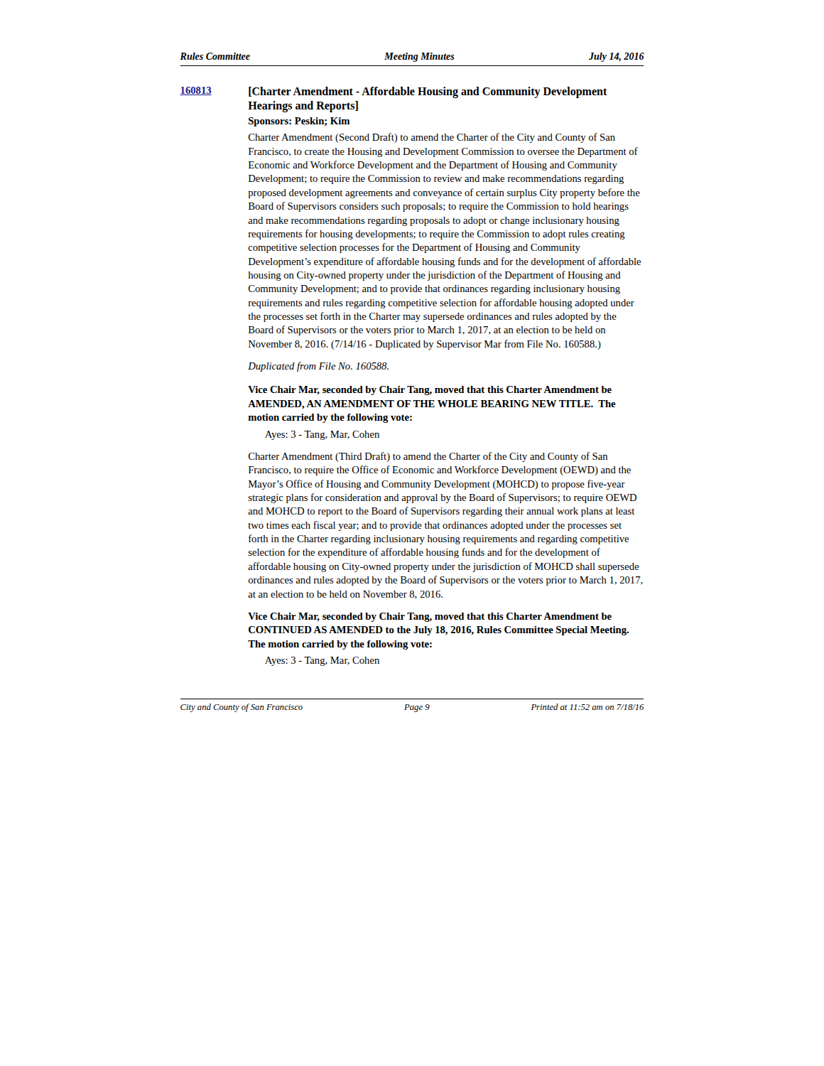Rules Committee
Meeting Minutes
July 14, 2016
160813
[Charter Amendment - Affordable Housing and Community Development Hearings and Reports]
Sponsors: Peskin; Kim
Charter Amendment (Second Draft) to amend the Charter of the City and County of San Francisco, to create the Housing and Development Commission to oversee the Department of Economic and Workforce Development and the Department of Housing and Community Development; to require the Commission to review and make recommendations regarding proposed development agreements and conveyance of certain surplus City property before the Board of Supervisors considers such proposals; to require the Commission to hold hearings and make recommendations regarding proposals to adopt or change inclusionary housing requirements for housing developments; to require the Commission to adopt rules creating competitive selection processes for the Department of Housing and Community Development’s expenditure of affordable housing funds and for the development of affordable housing on City-owned property under the jurisdiction of the Department of Housing and Community Development; and to provide that ordinances regarding inclusionary housing requirements and rules regarding competitive selection for affordable housing adopted under the processes set forth in the Charter may supersede ordinances and rules adopted by the Board of Supervisors or the voters prior to March 1, 2017, at an election to be held on November 8, 2016. (7/14/16 - Duplicated by Supervisor Mar from File No. 160588.)
Duplicated from File No. 160588.
Vice Chair Mar, seconded by Chair Tang, moved that this Charter Amendment be AMENDED, AN AMENDMENT OF THE WHOLE BEARING NEW TITLE. The motion carried by the following vote:
Ayes: 3 - Tang, Mar, Cohen
Charter Amendment (Third Draft) to amend the Charter of the City and County of San Francisco, to require the Office of Economic and Workforce Development (OEWD) and the Mayor’s Office of Housing and Community Development (MOHCD) to propose five-year strategic plans for consideration and approval by the Board of Supervisors; to require OEWD and MOHCD to report to the Board of Supervisors regarding their annual work plans at least two times each fiscal year; and to provide that ordinances adopted under the processes set forth in the Charter regarding inclusionary housing requirements and regarding competitive selection for the expenditure of affordable housing funds and for the development of affordable housing on City-owned property under the jurisdiction of MOHCD shall supersede ordinances and rules adopted by the Board of Supervisors or the voters prior to March 1, 2017, at an election to be held on November 8, 2016.
Vice Chair Mar, seconded by Chair Tang, moved that this Charter Amendment be CONTINUED AS AMENDED to the July 18, 2016, Rules Committee Special Meeting. The motion carried by the following vote:
Ayes: 3 - Tang, Mar, Cohen
City and County of San Francisco
Page 9
Printed at 11:52 am on 7/18/16